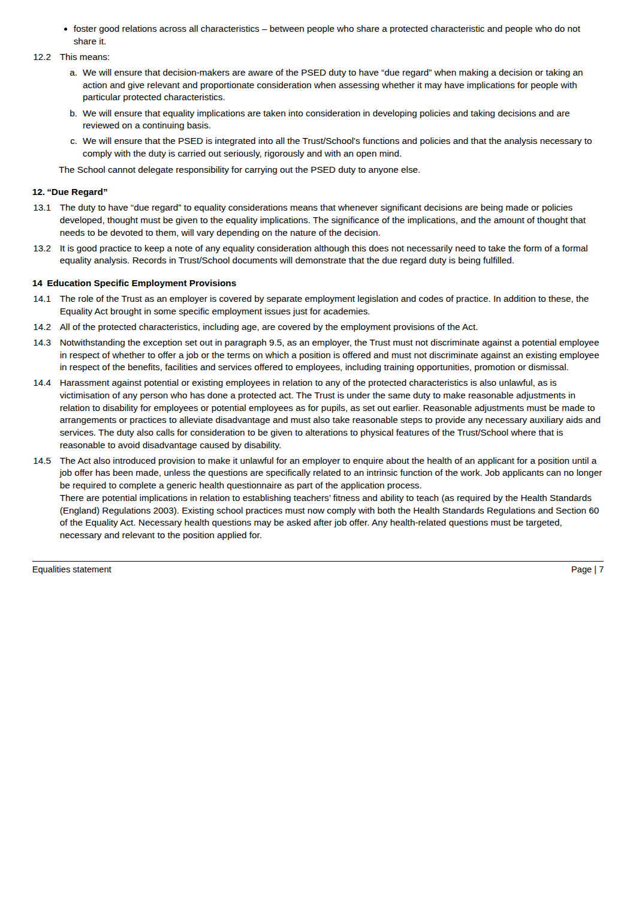foster good relations across all characteristics – between people who share a protected characteristic and people who do not share it.
12.2
This means:
We will ensure that decision-makers are aware of the PSED duty to have “due regard” when making a decision or taking an action and give relevant and proportionate consideration when assessing whether it may have implications for people with particular protected characteristics.
We will ensure that equality implications are taken into consideration in developing policies and taking decisions and are reviewed on a continuing basis.
We will ensure that the PSED is integrated into all the Trust/School's functions and policies and that the analysis necessary to comply with the duty is carried out seriously, rigorously and with an open mind.
The School cannot delegate responsibility for carrying out the PSED duty to anyone else.
12.“Due Regard”
13.1
The duty to have “due regard” to equality considerations means that whenever significant decisions are being made or policies developed, thought must be given to the equality implications. The significance of the implications, and the amount of thought that needs to be devoted to them, will vary depending on the nature of the decision.
13.2
It is good practice to keep a note of any equality consideration although this does not necessarily need to take the form of a formal equality analysis. Records in Trust/School documents will demonstrate that the due regard duty is being fulfilled.
14 Education Specific Employment Provisions
14.1
The role of the Trust as an employer is covered by separate employment legislation and codes of practice. In addition to these, the Equality Act brought in some specific employment issues just for academies.
14.2
All of the protected characteristics, including age, are covered by the employment provisions of the Act.
14.3
Notwithstanding the exception set out in paragraph 9.5, as an employer, the Trust must not discriminate against a potential employee in respect of whether to offer a job or the terms on which a position is offered and must not discriminate against an existing employee in respect of the benefits, facilities and services offered to employees, including training opportunities, promotion or dismissal.
14.4
Harassment against potential or existing employees in relation to any of the protected characteristics is also unlawful, as is victimisation of any person who has done a protected act. The Trust is under the same duty to make reasonable adjustments in relation to disability for employees or potential employees as for pupils, as set out earlier. Reasonable adjustments must be made to arrangements or practices to alleviate disadvantage and must also take reasonable steps to provide any necessary auxiliary aids and services. The duty also calls for consideration to be given to alterations to physical features of the Trust/School where that is reasonable to avoid disadvantage caused by disability.
14.5
The Act also introduced provision to make it unlawful for an employer to enquire about the health of an applicant for a position until a job offer has been made, unless the questions are specifically related to an intrinsic function of the work. Job applicants can no longer be required to complete a generic health questionnaire as part of the application process.
There are potential implications in relation to establishing teachers’ fitness and ability to teach (as required by the Health Standards (England) Regulations 2003). Existing school practices must now comply with both the Health Standards Regulations and Section 60 of the Equality Act. Necessary health questions may be asked after job offer. Any health-related questions must be targeted, necessary and relevant to the position applied for.
Equalities statement Page | 7